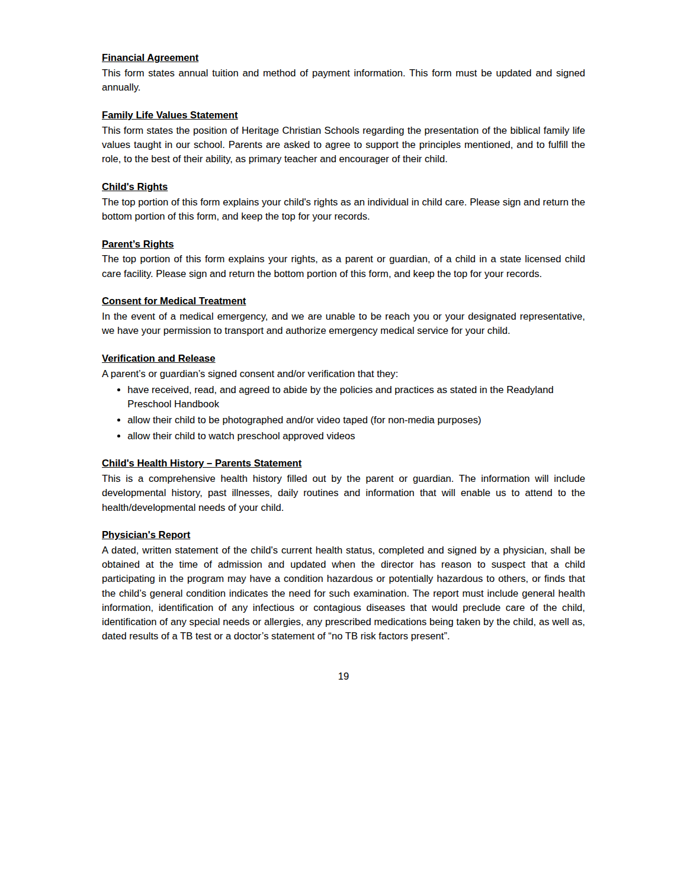Financial Agreement
This form states annual tuition and method of payment information. This form must be updated and signed annually.
Family Life Values Statement
This form states the position of Heritage Christian Schools regarding the presentation of the biblical family life values taught in our school. Parents are asked to agree to support the principles mentioned, and to fulfill the role, to the best of their ability, as primary teacher and encourager of their child.
Child's Rights
The top portion of this form explains your child's rights as an individual in child care. Please sign and return the bottom portion of this form, and keep the top for your records.
Parent’s Rights
The top portion of this form explains your rights, as a parent or guardian, of a child in a state licensed child care facility. Please sign and return the bottom portion of this form, and keep the top for your records.
Consent for Medical Treatment
In the event of a medical emergency, and we are unable to be reach you or your designated representative, we have your permission to transport and authorize emergency medical service for your child.
Verification and Release
A parent’s or guardian’s signed consent and/or verification that they:
have received, read, and agreed to abide by the policies and practices as stated in the Readyland Preschool Handbook
allow their child to be photographed and/or video taped (for non-media purposes)
allow their child to watch preschool approved videos
Child's Health History – Parents Statement
This is a comprehensive health history filled out by the parent or guardian. The information will include developmental history, past illnesses, daily routines and information that will enable us to attend to the health/developmental needs of your child.
Physician's Report
A dated, written statement of the child's current health status, completed and signed by a physician, shall be obtained at the time of admission and updated when the director has reason to suspect that a child participating in the program may have a condition hazardous or potentially hazardous to others, or finds that the child’s general condition indicates the need for such examination. The report must include general health information, identification of any infectious or contagious diseases that would preclude care of the child, identification of any special needs or allergies, any prescribed medications being taken by the child, as well as, dated results of a TB test or a doctor’s statement of “no TB risk factors present”.
19